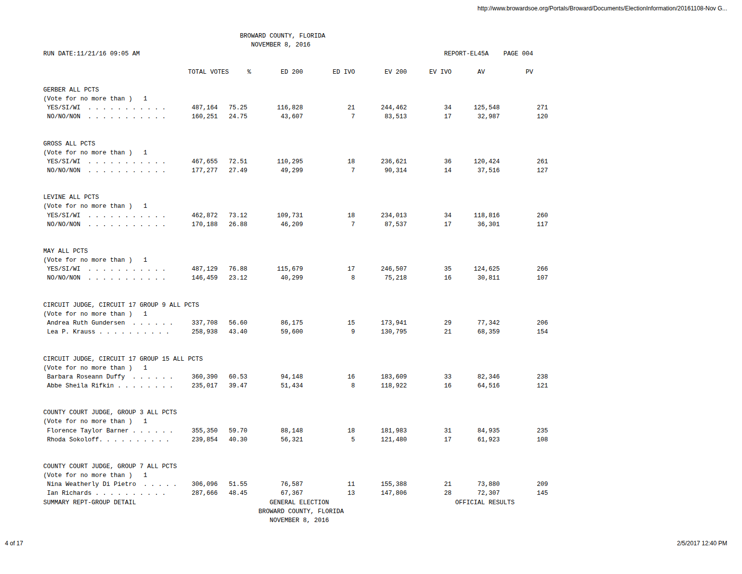http://www.browardsoe.org/Portals/Broward/Documents/ElectionInformation/20161108-Nov G...
                                                      BROWARD COUNTY, FLORIDA
                                                         NOVEMBER 8, 2016
 RUN DATE:11/21/16 09:05 AM                                                                                  REPORT-EL45A    PAGE 004

                                        TOTAL VOTES     %        ED 200        ED IVO        EV 200      EV IVO       AV           PV

 GERBER ALL PCTS
 (Vote for no more than )   1
  YES/SI/WI  . . . . . . . . . . .       487,164   75.25        116,828            21       244,462          34      125,548          271
  NO/NO/NON  . . . . . . . . . . .       160,251   24.75         43,607             7        83,513          17       32,987          120


 GROSS ALL PCTS
 (Vote for no more than )   1
  YES/SI/WI  . . . . . . . . . . .       467,655   72.51        110,295            18       236,621          36      120,424          261
  NO/NO/NON  . . . . . . . . . . .       177,277   27.49         49,299             7        90,314          14       37,516          127


 LEVINE ALL PCTS
 (Vote for no more than )   1
  YES/SI/WI  . . . . . . . . . . .       462,872   73.12        109,731            18       234,013          34      118,816          260
  NO/NO/NON  . . . . . . . . . . .       170,188   26.88         46,209             7        87,537          17       36,301          117


 MAY ALL PCTS
 (Vote for no more than )   1
  YES/SI/WI  . . . . . . . . . . .       487,129   76.88        115,679            17       246,507          35      124,625          266
  NO/NO/NON  . . . . . . . . . . .       146,459   23.12         40,299             8        75,218          16       30,811          107


 CIRCUIT JUDGE, CIRCUIT 17 GROUP 9 ALL PCTS
 (Vote for no more than )   1
  Andrea Ruth Gundersen  . . . . . .     337,708   56.60         86,175            15       173,941          29       77,342          206
  Lea P. Krauss . . . . . . . . . .      258,938   43.40         59,600             9       130,795          21       68,359          154


 CIRCUIT JUDGE, CIRCUIT 17 GROUP 15 ALL PCTS
 (Vote for no more than )   1
  Barbara Roseann Duffy  . . . . . .     360,390   60.53         94,148            16       183,609          33       82,346          238
  Abbe Sheila Rifkin . . . . . . . .     235,017   39.47         51,434             8       118,922          16       64,516          121


 COUNTY COURT JUDGE, GROUP 3 ALL PCTS
 (Vote for no more than )   1
  Florence Taylor Barner . . . . . .     355,350   59.70         88,148            18       181,983          31       84,935          235
  Rhoda Sokoloff. . . . . . . . . .      239,854   40.30         56,321             5       121,480          17       61,923          108


 COUNTY COURT JUDGE, GROUP 7 ALL PCTS
 (Vote for no more than )   1
  Nina Weatherly Di Pietro  . . . . .    306,096   51.55         76,587            11       155,388          21       73,880          209
  Ian Richards . . . . . . . . . .       287,666   48.45         67,367            13       147,806          28       72,307          145
 SUMMARY REPT-GROUP DETAIL                                    GENERAL ELECTION                                  OFFICIAL RESULTS
                                                           BROWARD COUNTY, FLORIDA
                                                              NOVEMBER 8, 2016
4 of 17 2/5/2017 12:40 PM